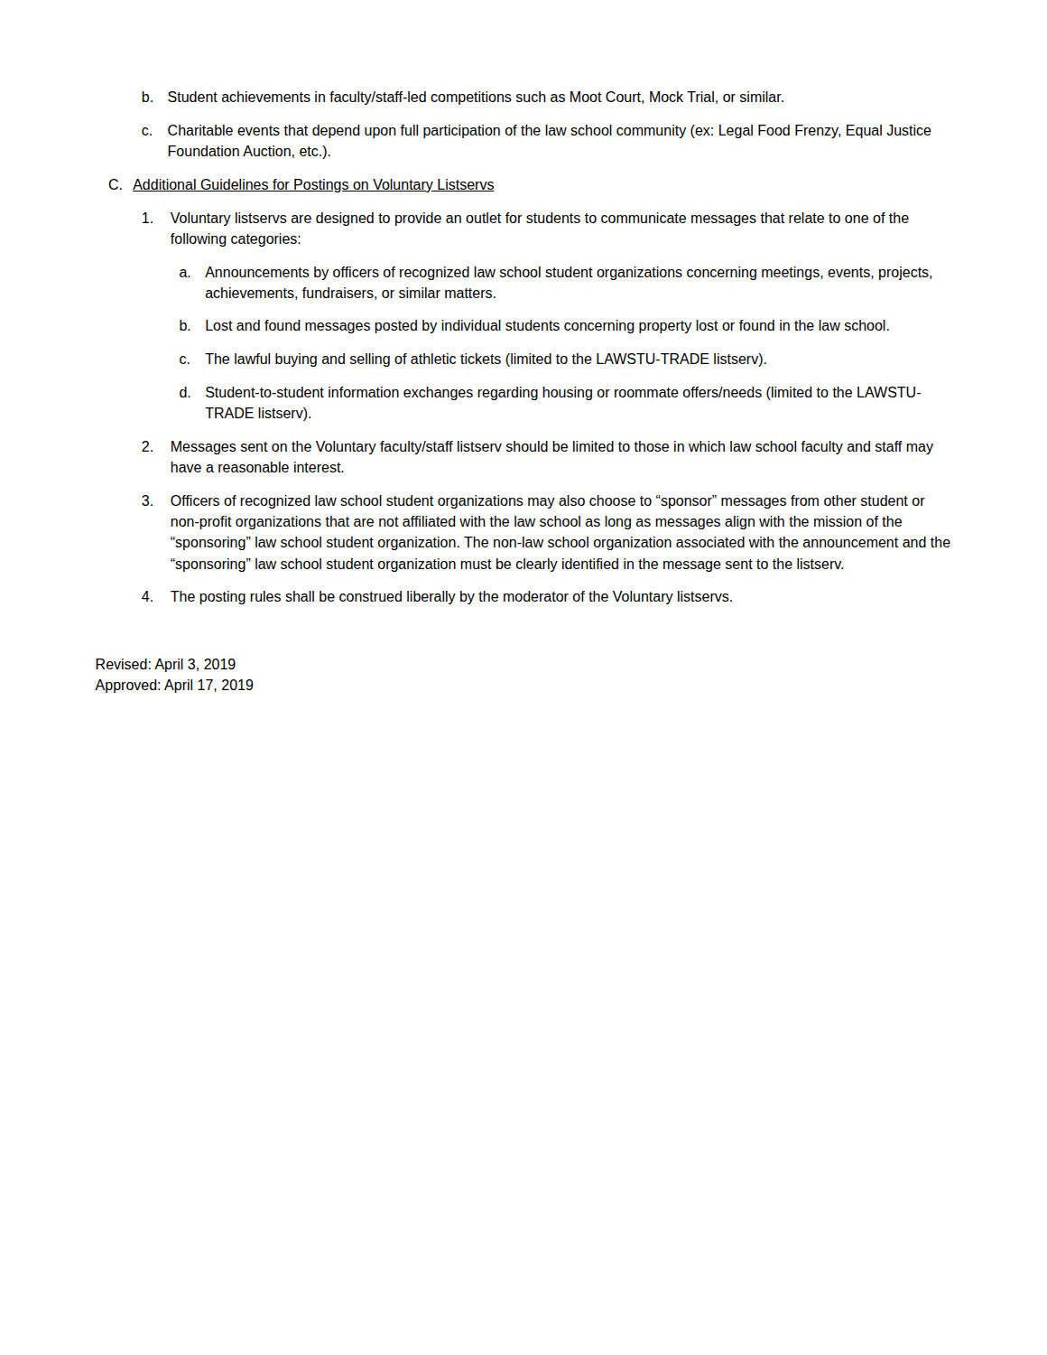b. Student achievements in faculty/staff-led competitions such as Moot Court, Mock Trial, or similar.
c. Charitable events that depend upon full participation of the law school community (ex: Legal Food Frenzy, Equal Justice Foundation Auction, etc.).
C. Additional Guidelines for Postings on Voluntary Listservs
1. Voluntary listservs are designed to provide an outlet for students to communicate messages that relate to one of the following categories:
a. Announcements by officers of recognized law school student organizations concerning meetings, events, projects, achievements, fundraisers, or similar matters.
b. Lost and found messages posted by individual students concerning property lost or found in the law school.
c. The lawful buying and selling of athletic tickets (limited to the LAWSTU-TRADE listserv).
d. Student-to-student information exchanges regarding housing or roommate offers/needs (limited to the LAWSTU-TRADE listserv).
2. Messages sent on the Voluntary faculty/staff listserv should be limited to those in which law school faculty and staff may have a reasonable interest.
3. Officers of recognized law school student organizations may also choose to “sponsor” messages from other student or non-profit organizations that are not affiliated with the law school as long as messages align with the mission of the “sponsoring” law school student organization. The non-law school organization associated with the announcement and the “sponsoring” law school student organization must be clearly identified in the message sent to the listserv.
4. The posting rules shall be construed liberally by the moderator of the Voluntary listservs.
Revised: April 3, 2019
Approved: April 17, 2019